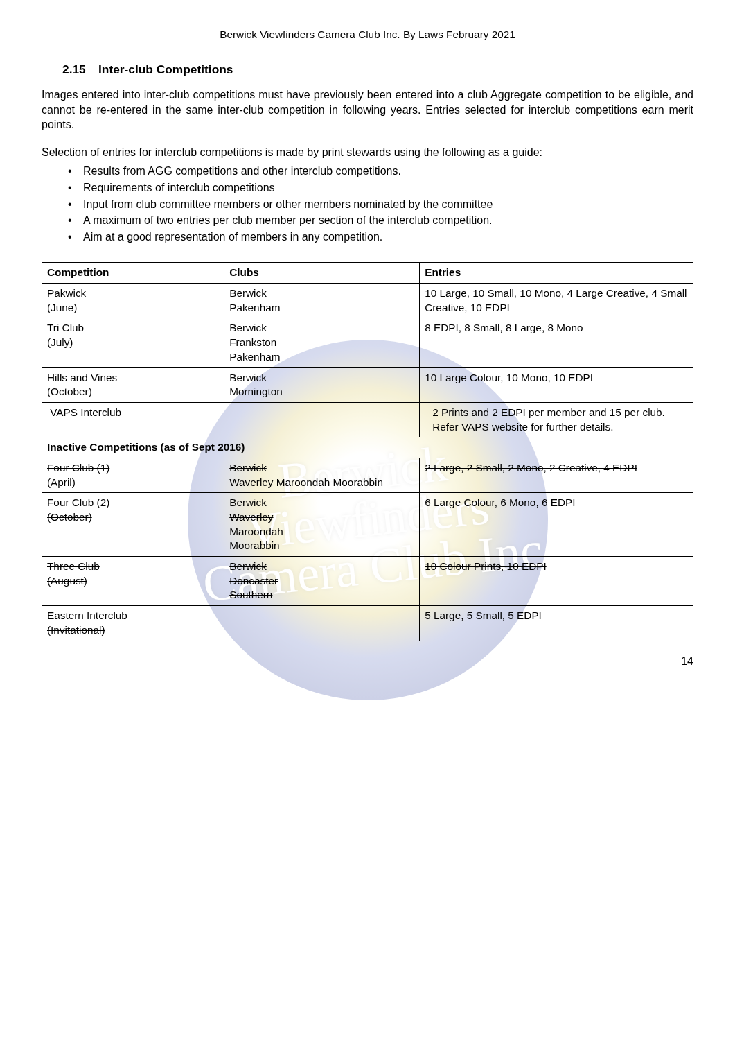Berwick
Viewfinders
Camera Club Inc
Berwick Viewfinders Camera Club Inc. By Laws February 2021
2.15 Inter-club Competitions
Images entered into inter-club competitions must have previously been entered into a club Aggregate competition to be eligible, and cannot be re-entered in the same inter-club competition in following years. Entries selected for interclub competitions earn merit points.
Selection of entries for interclub competitions is made by print stewards using the following as a guide:
Results from AGG competitions and other interclub competitions.
Requirements of interclub competitions
Input from club committee members or other members nominated by the committee
A maximum of two entries per club member per section of the interclub competition.
Aim at a good representation of members in any competition.
| Competition | Clubs | Entries |
| --- | --- | --- |
| Pakwick (June) | Berwick Pakenham | 10 Large, 10 Small, 10 Mono, 4 Large Creative, 4 Small Creative, 10 EDPI |
| Tri Club (July) | Berwick Frankston Pakenham | 8 EDPI, 8 Small, 8 Large, 8 Mono |
| Hills and Vines (October) | Berwick Mornington | 10 Large Colour, 10 Mono, 10 EDPI |
| VAPS Interclub | | 2 Prints and 2 EDPI per member and 15 per club. Refer VAPS website for further details. |
| Inactive Competitions (as of Sept 2016) |
| Four Club (1) (April) | Berwick Waverley Maroondah Moorabbin | 2 Large, 2 Small, 2 Mono, 2 Creative, 4 EDPI |
| Four Club (2) (October) | Berwick Waverley Maroondah Moorabbin | 6 Large Colour, 6 Mono, 6 EDPI |
| Three Club (August) | Berwick Doncaster Southern | 10 Colour Prints, 10 EDPI |
| Eastern Interclub (Invitational) | | 5 Large, 5 Small, 5 EDPI |
14